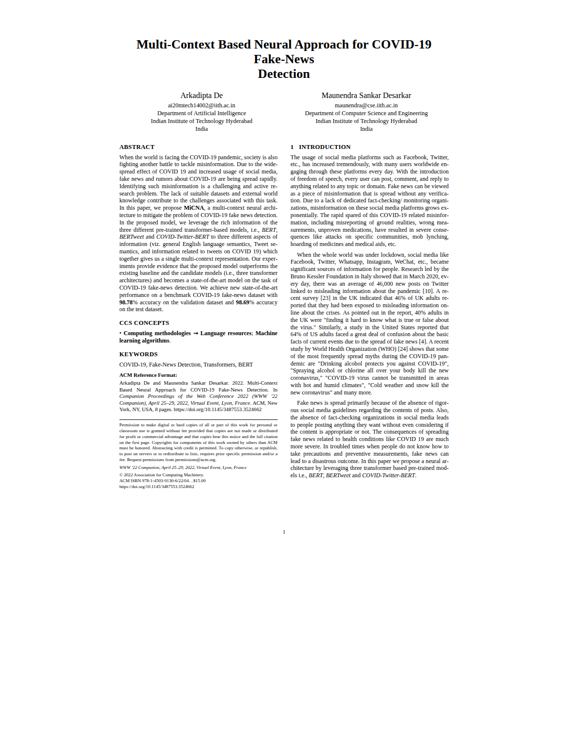Multi-Context Based Neural Approach for COVID-19 Fake-News
Detection
Arkadipta De
ai20mtech14002@iith.ac.in
Department of Artificial Intelligence
Indian Institute of Technology Hyderabad
India
Maunendra Sankar Desarkar
maunendra@cse.iith.ac.in
Department of Computer Science and Engineering
Indian Institute of Technology Hyderabad
India
Abstract
When the world is facing the COVID-19 pandemic, society is also fighting another battle to tackle misinformation. Due to the widespread effect of COVID 19 and increased usage of social media, fake news and rumors about COVID-19 are being spread rapidly. Identifying such misinformation is a challenging and active research problem. The lack of suitable datasets and external world knowledge contribute to the challenges associated with this task. In this paper, we propose MiCNA, a multi-context neural architecture to mitigate the problem of COVID-19 fake news detection. In the proposed model, we leverage the rich information of the three different pre-trained transformer-based models, i.e., BERT, BERTweet and COVID-Twitter-BERT to three different aspects of information (viz. general English language semantics, Tweet semantics, and information related to tweets on COVID 19) which together gives us a single multi-context representation. Our experiments provide evidence that the proposed model outperforms the existing baseline and the candidate models (i.e., three transformer architectures) and becomes a state-of-the-art model on the task of COVID-19 fake-news detection. We achieve new state-of-the-art performance on a benchmark COVID-19 fake-news dataset with 98.78% accuracy on the validation dataset and 98.69% accuracy on the test dataset.
CCS CONCEPTS
• Computing methodologies → Language resources; Machine learning algorithms.
KEYWORDS
COVID-19, Fake-News Detection, Transformers, BERT
ACM Reference Format: Arkadipta De and Maunendra Sankar Desarkar. 2022. Multi-Context Based Neural Approach for COVID-19 Fake-News Detection. In Companion Proceedings of the Web Conference 2022 (WWW '22 Companion), April 25–29, 2022, Virtual Event, Lyon, France. ACM, New York, NY, USA, 8 pages. https://doi.org/10.1145/3487553.3524662
Permission to make digital or hard copies of all or part of this work for personal or classroom use is granted without fee provided that copies are not made or distributed for profit or commercial advantage and that copies bear this notice and the full citation on the first page. Copyrights for components of this work owned by others than ACM must be honored. Abstracting with credit is permitted. To copy otherwise, or republish, to post on servers or to redistribute to lists, requires prior specific permission and/or a fee. Request permissions from permissions@acm.org.
WWW '22 Companion, April 25–29, 2022, Virtual Event, Lyon, France
© 2022 Association for Computing Machinery.
ACM ISBN 978-1-4503-9130-6/22/04…$15.00
https://doi.org/10.1145/3487553.3524662
1 INTRODUCTION
The usage of social media platforms such as Facebook, Twitter, etc., has increased tremendously, with many users worldwide engaging through these platforms every day. With the introduction of freedom of speech, every user can post, comment, and reply to anything related to any topic or domain. Fake news can be viewed as a piece of misinformation that is spread without any verification. Due to a lack of dedicated fact-checking/ monitoring organizations, misinformation on these social media platforms grows exponentially. The rapid spared of this COVID-19 related misinformation, including misreporting of ground realities, wrong measurements, unproven medications, have resulted in severe consequences like attacks on specific communities, mob lynching, hoarding of medicines and medical aids, etc.
When the whole world was under lockdown, social media like Facebook, Twitter, Whatsapp, Instagram, WeChat, etc., became significant sources of information for people. Research led by the Bruno Kessler Foundation in Italy showed that in March 2020, every day, there was an average of 46,000 new posts on Twitter linked to misleading information about the pandemic [10]. A recent survey [23] in the UK indicated that 46% of UK adults reported that they had been exposed to misleading information online about the crises. As pointed out in the report, 40% adults in the UK were "finding it hard to know what is true or false about the virus." Similarly, a study in the United States reported that 64% of US adults faced a great deal of confusion about the basic facts of current events due to the spread of fake news [4]. A recent study by World Health Organization (WHO) [24] shows that some of the most frequently spread myths during the COVID-19 pandemic are "Drinking alcohol protects you against COVID-19", "Spraying alcohol or chlorine all over your body kill the new coronavirus," "COVID-19 virus cannot be transmitted in areas with hot and humid climates", "Cold weather and snow kill the new coronavirus" and many more.
Fake news is spread primarily because of the absence of rigorous social media guidelines regarding the contents of posts. Also, the absence of fact-checking organizations in social media leads to people posting anything they want without even considering if the content is appropriate or not. The consequences of spreading fake news related to health conditions like COVID 19 are much more severe. In troubled times when people do not know how to take precautions and preventive measurements, fake news can lead to a disastrous outcome. In this paper we propose a neural architecture by leveraging three transformer based pre-trained models i.e., BERT, BERTweet and COVID-Twitter-BERT.
1